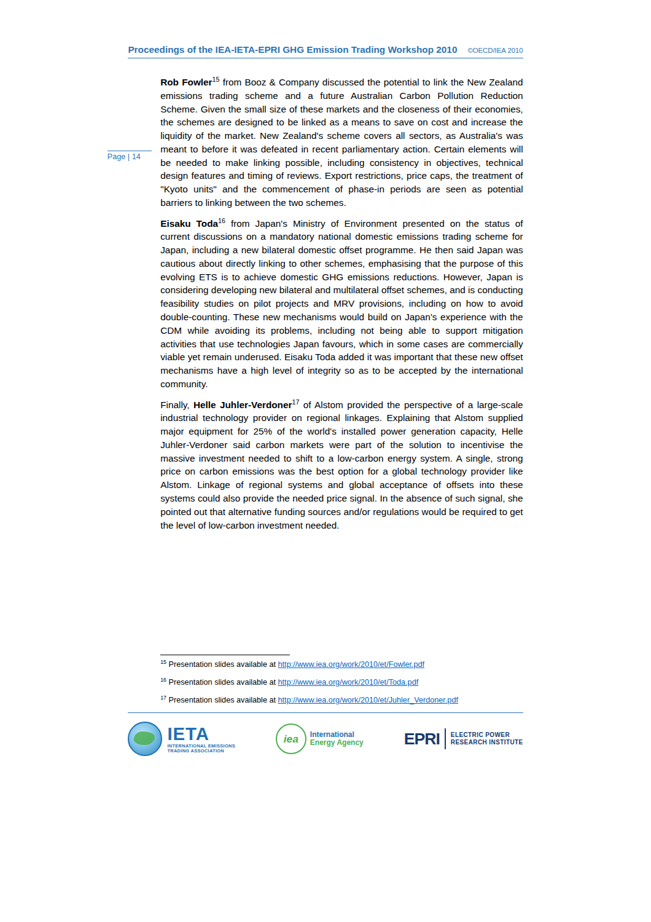Proceedings of the IEA-IETA-EPRI GHG Emission Trading Workshop 2010
©OECD/IEA 2010
Page | 14
Rob Fowler15 from Booz & Company discussed the potential to link the New Zealand emissions trading scheme and a future Australian Carbon Pollution Reduction Scheme. Given the small size of these markets and the closeness of their economies, the schemes are designed to be linked as a means to save on cost and increase the liquidity of the market. New Zealand's scheme covers all sectors, as Australia's was meant to before it was defeated in recent parliamentary action. Certain elements will be needed to make linking possible, including consistency in objectives, technical design features and timing of reviews. Export restrictions, price caps, the treatment of "Kyoto units" and the commencement of phase-in periods are seen as potential barriers to linking between the two schemes.
Eisaku Toda16 from Japan's Ministry of Environment presented on the status of current discussions on a mandatory national domestic emissions trading scheme for Japan, including a new bilateral domestic offset programme. He then said Japan was cautious about directly linking to other schemes, emphasising that the purpose of this evolving ETS is to achieve domestic GHG emissions reductions. However, Japan is considering developing new bilateral and multilateral offset schemes, and is conducting feasibility studies on pilot projects and MRV provisions, including on how to avoid double-counting. These new mechanisms would build on Japan's experience with the CDM while avoiding its problems, including not being able to support mitigation activities that use technologies Japan favours, which in some cases are commercially viable yet remain underused. Eisaku Toda added it was important that these new offset mechanisms have a high level of integrity so as to be accepted by the international community.
Finally, Helle Juhler-Verdoner17 of Alstom provided the perspective of a large-scale industrial technology provider on regional linkages. Explaining that Alstom supplied major equipment for 25% of the world's installed power generation capacity, Helle Juhler-Verdoner said carbon markets were part of the solution to incentivise the massive investment needed to shift to a low-carbon energy system. A single, strong price on carbon emissions was the best option for a global technology provider like Alstom. Linkage of regional systems and global acceptance of offsets into these systems could also provide the needed price signal. In the absence of such signal, she pointed out that alternative funding sources and/or regulations would be required to get the level of low-carbon investment needed.
15 Presentation slides available at http://www.iea.org/work/2010/et/Fowler.pdf
16 Presentation slides available at http://www.iea.org/work/2010/et/Toda.pdf
17 Presentation slides available at http://www.iea.org/work/2010/et/Juhler_Verdoner.pdf
IETA
INTERNATIONAL EMISSIONS
TRADING ASSOCIATION
iea
International
Energy Agency
EPRI
ELECTRIC POWER
RESEARCH INSTITUTE